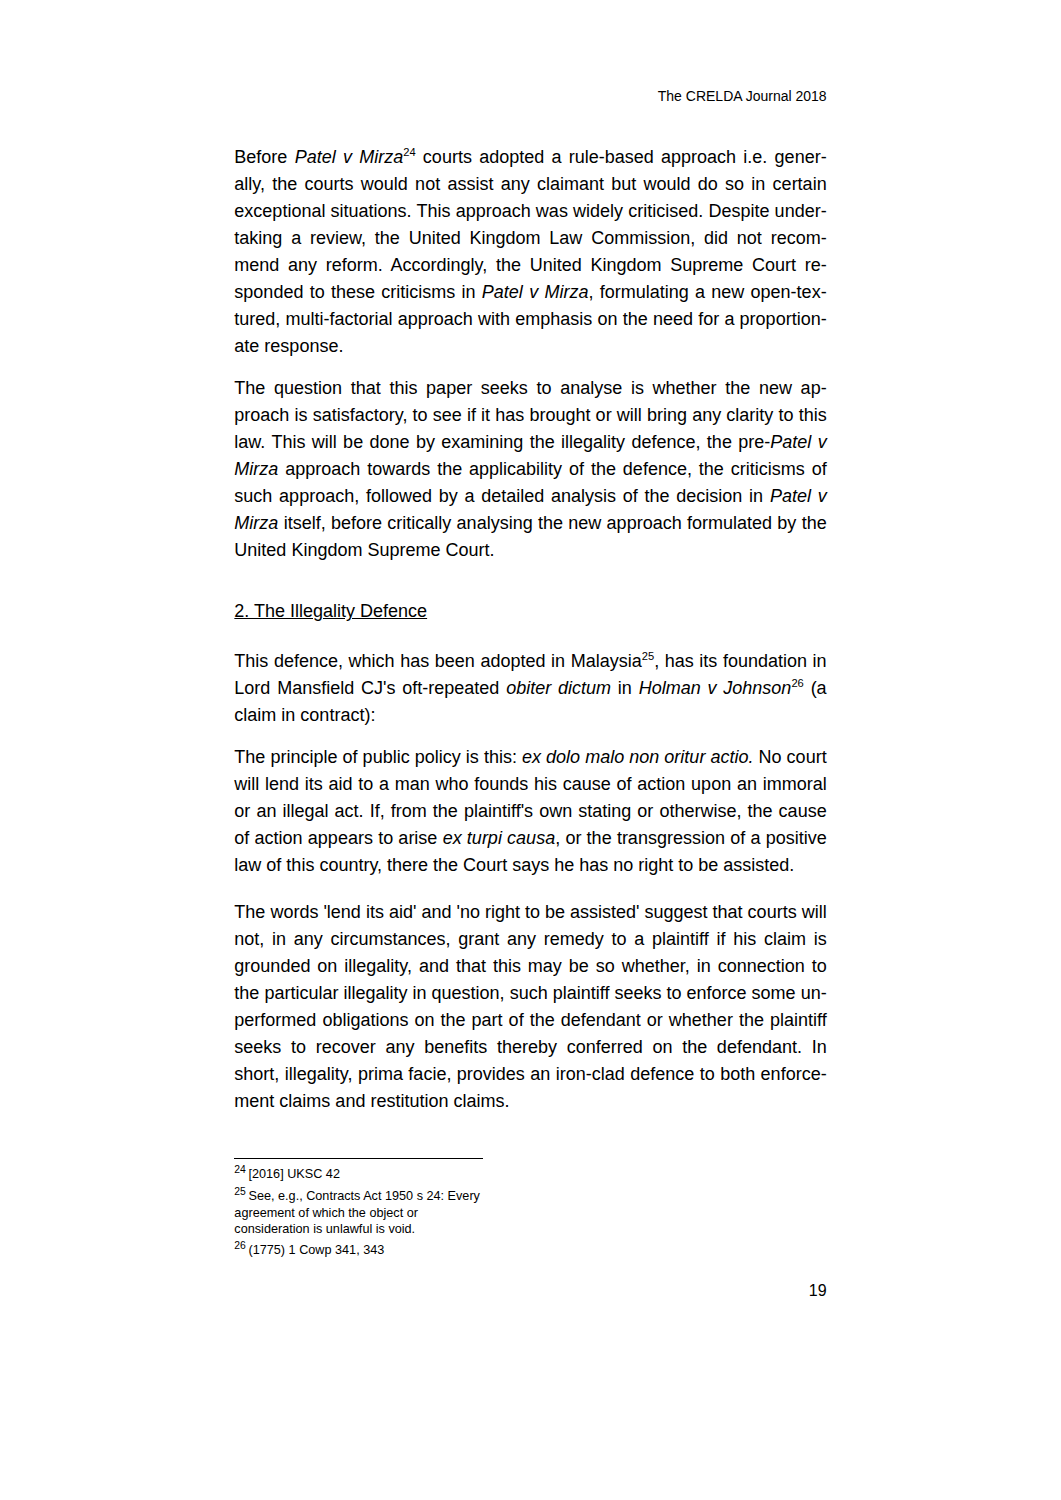The CRELDA Journal 2018
Before Patel v Mirza24 courts adopted a rule-based approach i.e. generally, the courts would not assist any claimant but would do so in certain exceptional situations. This approach was widely criticised. Despite undertaking a review, the United Kingdom Law Commission, did not recommend any reform. Accordingly, the United Kingdom Supreme Court responded to these criticisms in Patel v Mirza, formulating a new open-textured, multi-factorial approach with emphasis on the need for a proportionate response.
The question that this paper seeks to analyse is whether the new approach is satisfactory, to see if it has brought or will bring any clarity to this law. This will be done by examining the illegality defence, the pre-Patel v Mirza approach towards the applicability of the defence, the criticisms of such approach, followed by a detailed analysis of the decision in Patel v Mirza itself, before critically analysing the new approach formulated by the United Kingdom Supreme Court.
2. The Illegality Defence
This defence, which has been adopted in Malaysia25, has its foundation in Lord Mansfield CJ's oft-repeated obiter dictum in Holman v Johnson26 (a claim in contract):
The principle of public policy is this: ex dolo malo non oritur actio. No court will lend its aid to a man who founds his cause of action upon an immoral or an illegal act. If, from the plaintiff's own stating or otherwise, the cause of action appears to arise ex turpi causa, or the transgression of a positive law of this country, there the Court says he has no right to be assisted.
The words 'lend its aid' and 'no right to be assisted' suggest that courts will not, in any circumstances, grant any remedy to a plaintiff if his claim is grounded on illegality, and that this may be so whether, in connection to the particular illegality in question, such plaintiff seeks to enforce some unperformed obligations on the part of the defendant or whether the plaintiff seeks to recover any benefits thereby conferred on the defendant. In short, illegality, prima facie, provides an iron-clad defence to both enforcement claims and restitution claims.
24[2016] UKSC 42
25 See, e.g., Contracts Act 1950 s 24: Every agreement of which the object or consideration is unlawful is void.
26(1775) 1 Cowp 341, 343
19